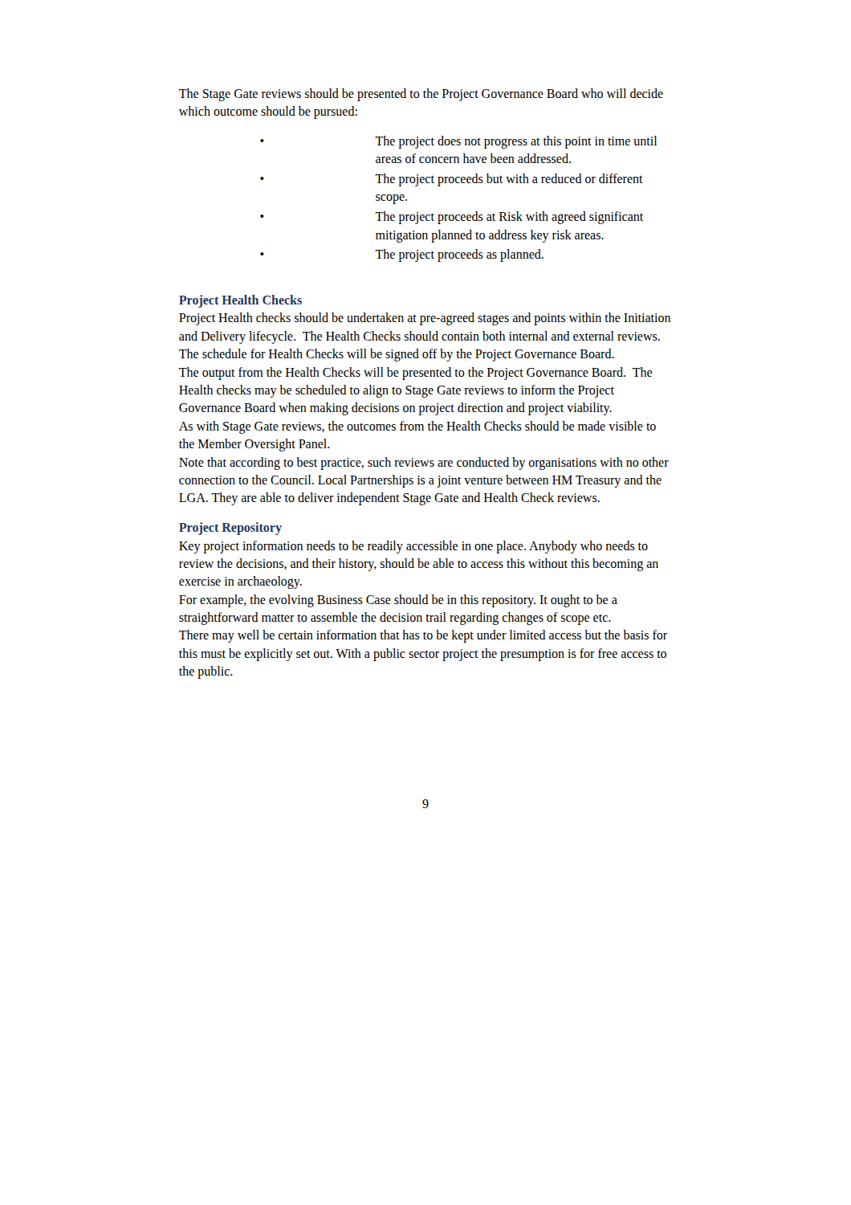The Stage Gate reviews should be presented to the Project Governance Board who will decide which outcome should be pursued:
•The project does not progress at this point in time until areas of concern have been addressed.
•The project proceeds but with a reduced or different scope.
•The project proceeds at Risk with agreed significant mitigation planned to address key risk areas.
•The project proceeds as planned.
Project Health Checks
Project Health checks should be undertaken at pre-agreed stages and points within the Initiation and Delivery lifecycle. The Health Checks should contain both internal and external reviews. The schedule for Health Checks will be signed off by the Project Governance Board.
The output from the Health Checks will be presented to the Project Governance Board. The Health checks may be scheduled to align to Stage Gate reviews to inform the Project Governance Board when making decisions on project direction and project viability.
As with Stage Gate reviews, the outcomes from the Health Checks should be made visible to the Member Oversight Panel.
Note that according to best practice, such reviews are conducted by organisations with no other connection to the Council. Local Partnerships is a joint venture between HM Treasury and the LGA. They are able to deliver independent Stage Gate and Health Check reviews.
Project Repository
Key project information needs to be readily accessible in one place. Anybody who needs to review the decisions, and their history, should be able to access this without this becoming an exercise in archaeology.
For example, the evolving Business Case should be in this repository. It ought to be a straightforward matter to assemble the decision trail regarding changes of scope etc.
There may well be certain information that has to be kept under limited access but the basis for this must be explicitly set out. With a public sector project the presumption is for free access to the public.
9